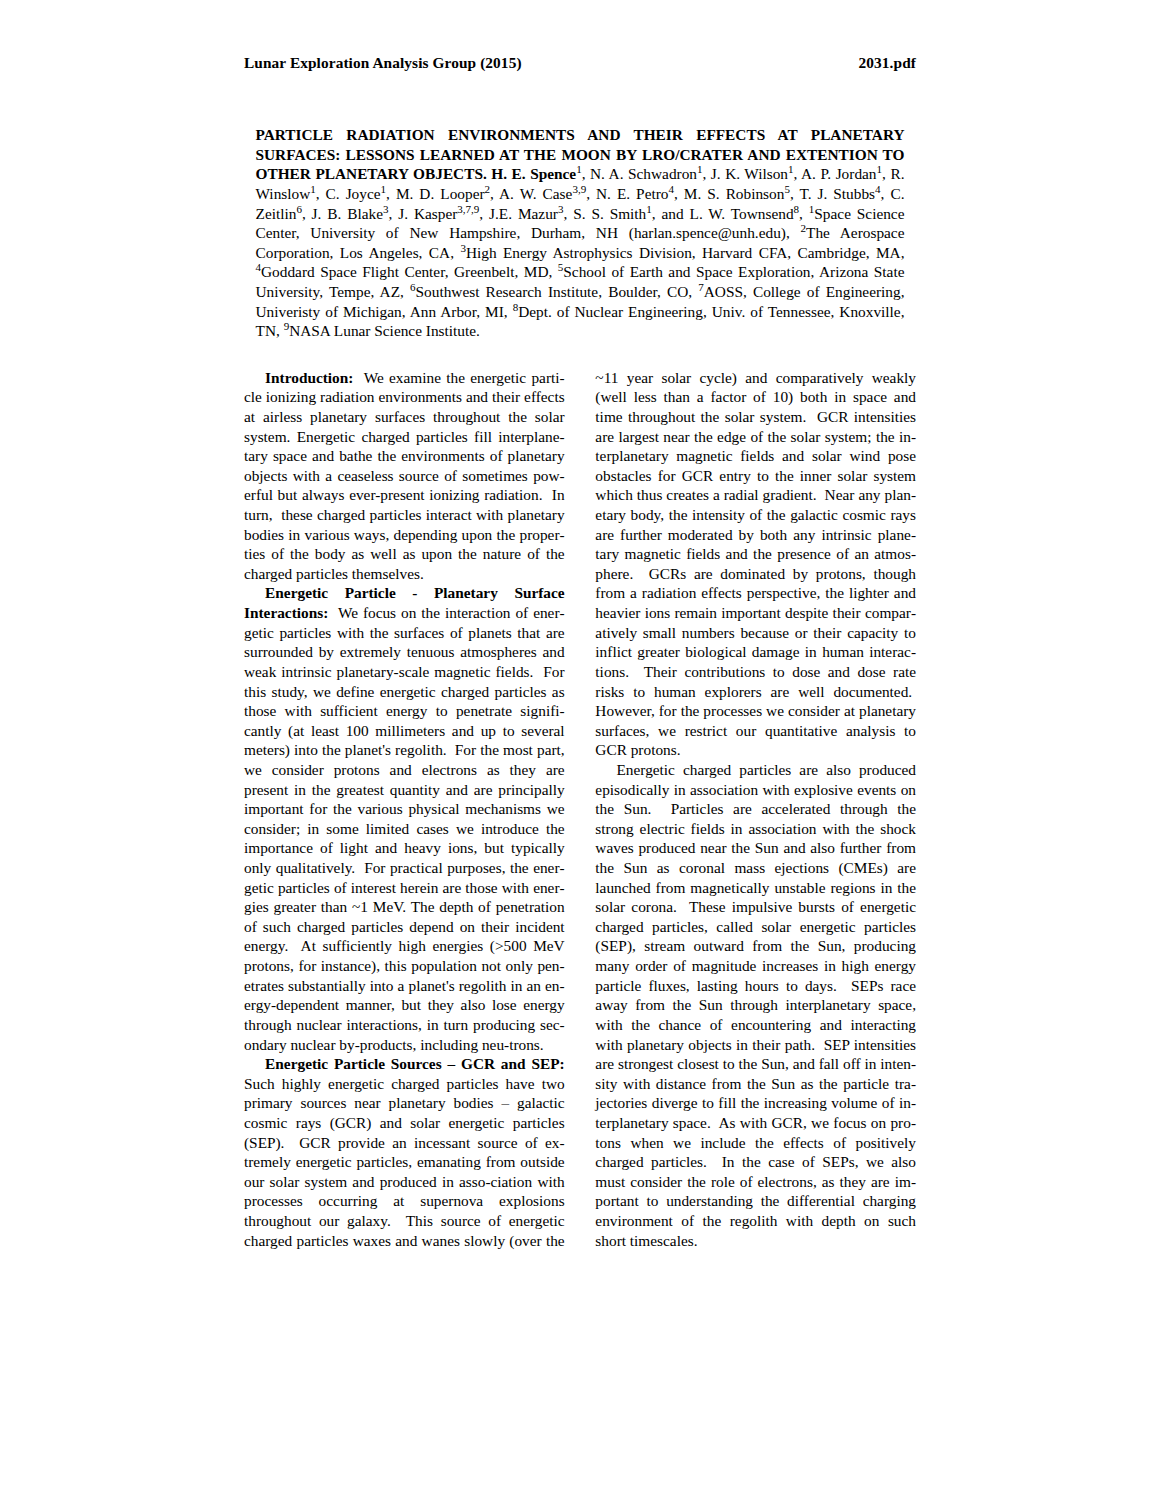Lunar Exploration Analysis Group (2015)
2031.pdf
Particle radiation environments and their effects at planetary surfaces: lessons learned at the moon by LRO/CRaTER and extention to other planetary objects. H. E. Spence1, N. A. Schwadron1, J. K. Wilson1, A. P. Jordan1, R. Winslow1, C. Joyce1, M. D. Looper2, A. W. Case3,9, N. E. Petro4, M. S. Robinson5, T. J. Stubbs4, C. Zeitlin6, J. B. Blake3, J. Kasper3,7,9, J.E. Mazur3, S. S. Smith1, and L. W. Townsend8, 1Space Science Center, University of New Hampshire, Durham, NH (harlan.spence@unh.edu), 2The Aerospace Corporation, Los Angeles, CA, 3High Energy Astrophysics Division, Harvard CFA, Cambridge, MA, 4Goddard Space Flight Center, Greenbelt, MD, 5School of Earth and Space Exploration, Arizona State University, Tempe, AZ, 6Southwest Research Institute, Boulder, CO, 7AOSS, College of Engineering, Univeristy of Michigan, Ann Arbor, MI, 8Dept. of Nuclear Engineering, Univ. of Tennessee, Knoxville, TN, 9NASA Lunar Science Institute.
Introduction: We examine the energetic particle ionizing radiation environments and their effects at airless planetary surfaces throughout the solar system. Energetic charged particles fill interplanetary space and bathe the environments of planetary objects with a ceaseless source of sometimes powerful but always ever-present ionizing radiation. In turn, these charged particles interact with planetary bodies in various ways, depending upon the properties of the body as well as upon the nature of the charged particles themselves.
Energetic Particle - Planetary Surface Interactions: We focus on the interaction of energetic particles with the surfaces of planets that are surrounded by extremely tenuous atmospheres and weak intrinsic planetary-scale magnetic fields. For this study, we define energetic charged particles as those with sufficient energy to penetrate significantly (at least 100 millimeters and up to several meters) into the planet's regolith. For the most part, we consider protons and electrons as they are present in the greatest quantity and are principally important for the various physical mechanisms we consider; in some limited cases we introduce the importance of light and heavy ions, but typically only qualitatively. For practical purposes, the energetic particles of interest herein are those with energies greater than ~1 MeV. The depth of penetration of such charged particles depend on their incident energy. At sufficiently high energies (>500 MeV protons, for instance), this population not only penetrates substantially into a planet's regolith in an energy-dependent manner, but they also lose energy through nuclear interactions, in turn producing secondary nuclear by-products, including neu-trons.
Energetic Particle Sources – GCR and SEP: Such highly energetic charged particles have two primary sources near planetary bodies – galactic cosmic rays (GCR) and solar energetic particles (SEP). GCR provide an incessant source of extremely energetic particles, emanating from outside our solar system and produced in asso-ciation with processes occurring at supernova explosions throughout our galaxy. This source of energetic charged particles waxes and wanes slowly (over the ~11 year solar cycle) and comparatively weakly (well less than a factor of 10) both in space and time throughout the solar system. GCR intensities are largest near the edge of the solar system; the interplanetary magnetic fields and solar wind pose obstacles for GCR entry to the inner solar system which thus creates a radial gradient. Near any planetary body, the intensity of the galactic cosmic rays are further moderated by both any intrinsic planetary magnetic fields and the presence of an atmosphere. GCRs are dominated by protons, though from a radiation effects perspective, the lighter and heavier ions remain important despite their comparatively small numbers because or their capacity to inflict greater biological damage in human interactions. Their contributions to dose and dose rate risks to human explorers are well documented. However, for the processes we consider at planetary surfaces, we restrict our quantitative analysis to GCR protons.
Energetic charged particles are also produced episodically in association with explosive events on the Sun. Particles are accelerated through the strong electric fields in association with the shock waves produced near the Sun and also further from the Sun as coronal mass ejections (CMEs) are launched from magnetically unstable regions in the solar corona. These impulsive bursts of energetic charged particles, called solar energetic particles (SEP), stream outward from the Sun, producing many order of magnitude increases in high energy particle fluxes, lasting hours to days. SEPs race away from the Sun through interplanetary space, with the chance of encountering and interacting with planetary objects in their path. SEP intensities are strongest closest to the Sun, and fall off in intensity with distance from the Sun as the particle trajectories diverge to fill the increasing volume of interplanetary space. As with GCR, we focus on protons when we include the effects of positively charged particles. In the case of SEPs, we also must consider the role of electrons, as they are important to understanding the differential charging environment of the regolith with depth on such short timescales.